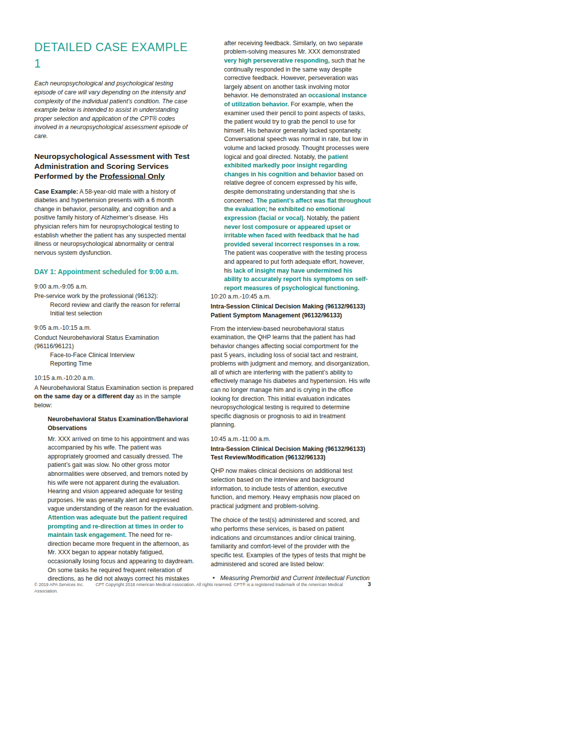Detailed Case Example 1
Each neuropsychological and psychological testing episode of care will vary depending on the intensity and complexity of the individual patient’s condition. The case example below is intended to assist in understanding proper selection and application of the CPT® codes involved in a neuropsychological assessment episode of care.
Neuropsychological Assessment with Test Administration and Scoring Services Performed by the Professional Only
Case Example: A 58-year-old male with a history of diabetes and hypertension presents with a 6 month change in behavior, personality, and cognition and a positive family history of Alzheimer’s disease. His physician refers him for neuropsychological testing to establish whether the patient has any suspected mental illness or neuropsychological abnormality or central nervous system dysfunction.
DAY 1: Appointment scheduled for 9:00 a.m.
9:00 a.m.-9:05 a.m.
Pre-service work by the professional (96132):
Record review and clarify the reason for referral
Initial test selection
9:05 a.m.-10:15 a.m.
Conduct Neurobehavioral Status Examination (96116/96121)
Face-to-Face Clinical Interview
Reporting Time
10:15 a.m.-10:20 a.m.
A Neurobehavioral Status Examination section is prepared on the same day or a different day as in the sample below:
Neurobehavioral Status Examination/Behavioral Observations
Mr. XXX arrived on time to his appointment and was accompanied by his wife. The patient was appropriately groomed and casually dressed. The patient’s gait was slow. No other gross motor abnormalities were observed, and tremors noted by his wife were not apparent during the evaluation. Hearing and vision appeared adequate for testing purposes. He was generally alert and expressed vague understanding of the reason for the evaluation. Attention was adequate but the patient required prompting and re-direction at times in order to maintain task engagement. The need for re-direction became more frequent in the afternoon, as Mr. XXX began to appear notably fatigued, occasionally losing focus and appearing to daydream. On some tasks he required frequent reiteration of directions, as he did not always correct his mistakes after receiving feedback. Similarly, on two separate problem-solving measures Mr. XXX demonstrated very high perseverative responding, such that he continually responded in the same way despite corrective feedback. However, perseveration was largely absent on another task involving motor behavior. He demonstrated an occasional instance of utilization behavior. For example, when the examiner used their pencil to point aspects of tasks, the patient would try to grab the pencil to use for himself. His behavior generally lacked spontaneity. Conversational speech was normal in rate, but low in volume and lacked prosody. Thought processes were logical and goal directed. Notably, the patient exhibited markedly poor insight regarding changes in his cognition and behavior based on relative degree of concern expressed by his wife, despite demonstrating understanding that she is concerned. The patient’s affect was flat throughout the evaluation; he exhibited no emotional expression (facial or vocal). Notably, the patient never lost composure or appeared upset or irritable when faced with feedback that he had provided several incorrect responses in a row. The patient was cooperative with the testing process and appeared to put forth adequate effort, however, his lack of insight may have undermined his ability to accurately report his symptoms on self-report measures of psychological functioning.
10:20 a.m.-10:45 a.m.
Intra-Session Clinical Decision Making (96132/96133)
Patient Symptom Management (96132/96133)
From the interview-based neurobehavioral status examination, the QHP learns that the patient has had behavior changes affecting social comportment for the past 5 years, including loss of social tact and restraint, problems with judgment and memory, and disorganization, all of which are interfering with the patient’s ability to effectively manage his diabetes and hypertension. His wife can no longer manage him and is crying in the office looking for direction. This initial evaluation indicates neuropsychological testing is required to determine specific diagnosis or prognosis to aid in treatment planning.
10:45 a.m.-11:00 a.m.
Intra-Session Clinical Decision Making (96132/96133)
Test Review/Modification (96132/96133)
QHP now makes clinical decisions on additional test selection based on the interview and background information, to include tests of attention, executive function, and memory. Heavy emphasis now placed on practical judgment and problem-solving.
The choice of the test(s) administered and scored, and who performs these services, is based on patient indications and circumstances and/or clinical training, familiarity and comfort-level of the provider with the specific test. Examples of the types of tests that might be administered and scored are listed below:
Measuring Premorbid and Current Intellectual Function
© 2019 APA Services Inc. CPT Copyright 2018 American Medical Association. All rights reserved. CPT® is a registered trademark of the American Medical Association.
3